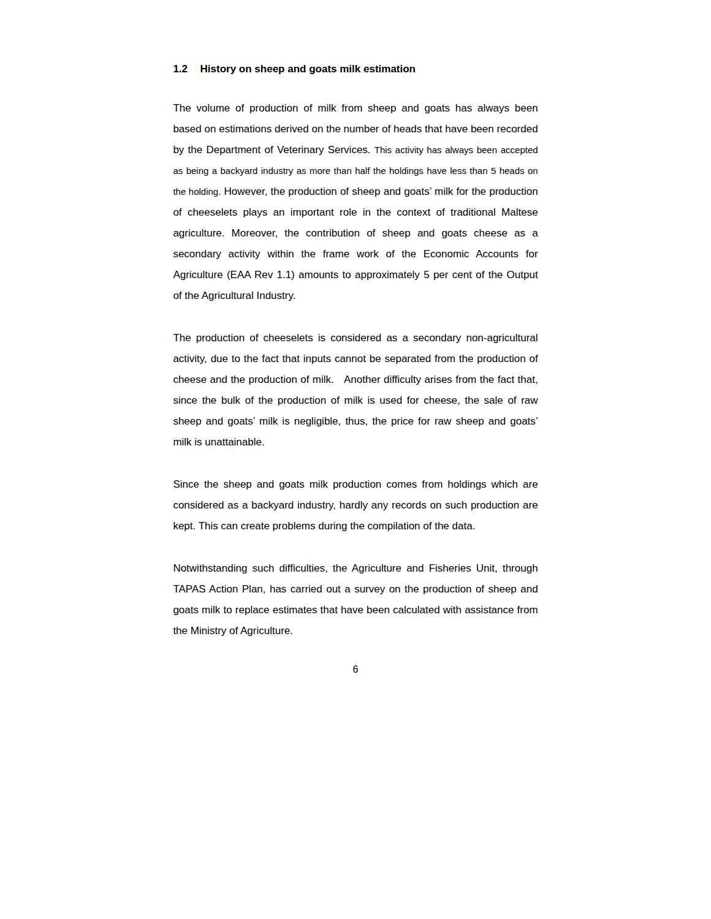1.2 History on sheep and goats milk estimation
The volume of production of milk from sheep and goats has always been based on estimations derived on the number of heads that have been recorded by the Department of Veterinary Services. This activity has always been accepted as being a backyard industry as more than half the holdings have less than 5 heads on the holding. However, the production of sheep and goats’ milk for the production of cheeselets plays an important role in the context of traditional Maltese agriculture. Moreover, the contribution of sheep and goats cheese as a secondary activity within the frame work of the Economic Accounts for Agriculture (EAA Rev 1.1) amounts to approximately 5 per cent of the Output of the Agricultural Industry.
The production of cheeselets is considered as a secondary non-agricultural activity, due to the fact that inputs cannot be separated from the production of cheese and the production of milk. Another difficulty arises from the fact that, since the bulk of the production of milk is used for cheese, the sale of raw sheep and goats’ milk is negligible, thus, the price for raw sheep and goats’ milk is unattainable.
Since the sheep and goats milk production comes from holdings which are considered as a backyard industry, hardly any records on such production are kept. This can create problems during the compilation of the data.
Notwithstanding such difficulties, the Agriculture and Fisheries Unit, through TAPAS Action Plan, has carried out a survey on the production of sheep and goats milk to replace estimates that have been calculated with assistance from the Ministry of Agriculture.
6